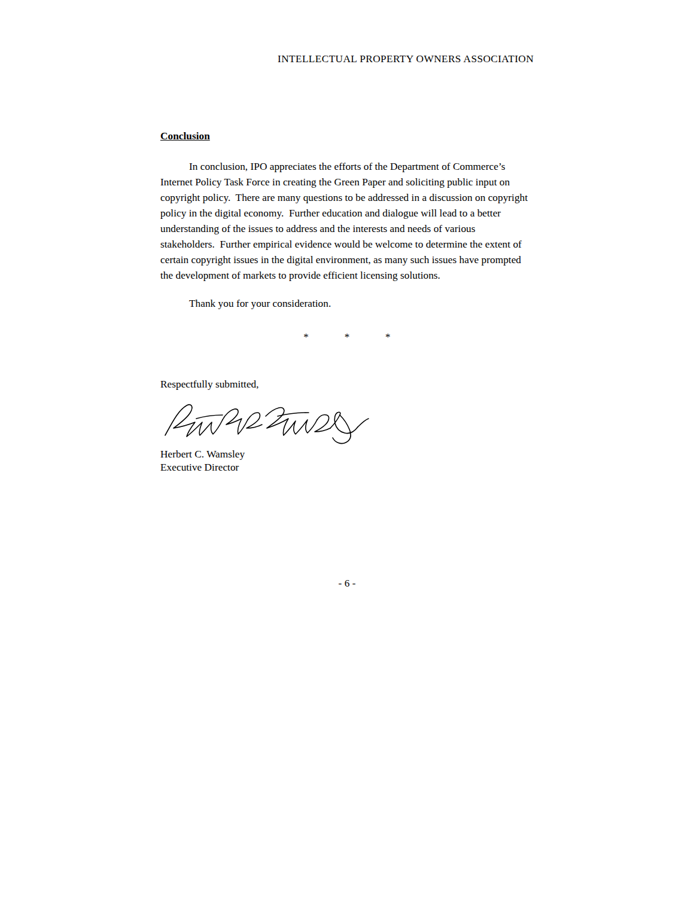INTELLECTUAL PROPERTY OWNERS ASSOCIATION
Conclusion
In conclusion, IPO appreciates the efforts of the Department of Commerce’s Internet Policy Task Force in creating the Green Paper and soliciting public input on copyright policy. There are many questions to be addressed in a discussion on copyright policy in the digital economy. Further education and dialogue will lead to a better understanding of the issues to address and the interests and needs of various stakeholders. Further empirical evidence would be welcome to determine the extent of certain copyright issues in the digital environment, as many such issues have prompted the development of markets to provide efficient licensing solutions.
Thank you for your consideration.
* * *
Respectfully submitted,
Herbert C. Wamsley
Executive Director
- 6 -